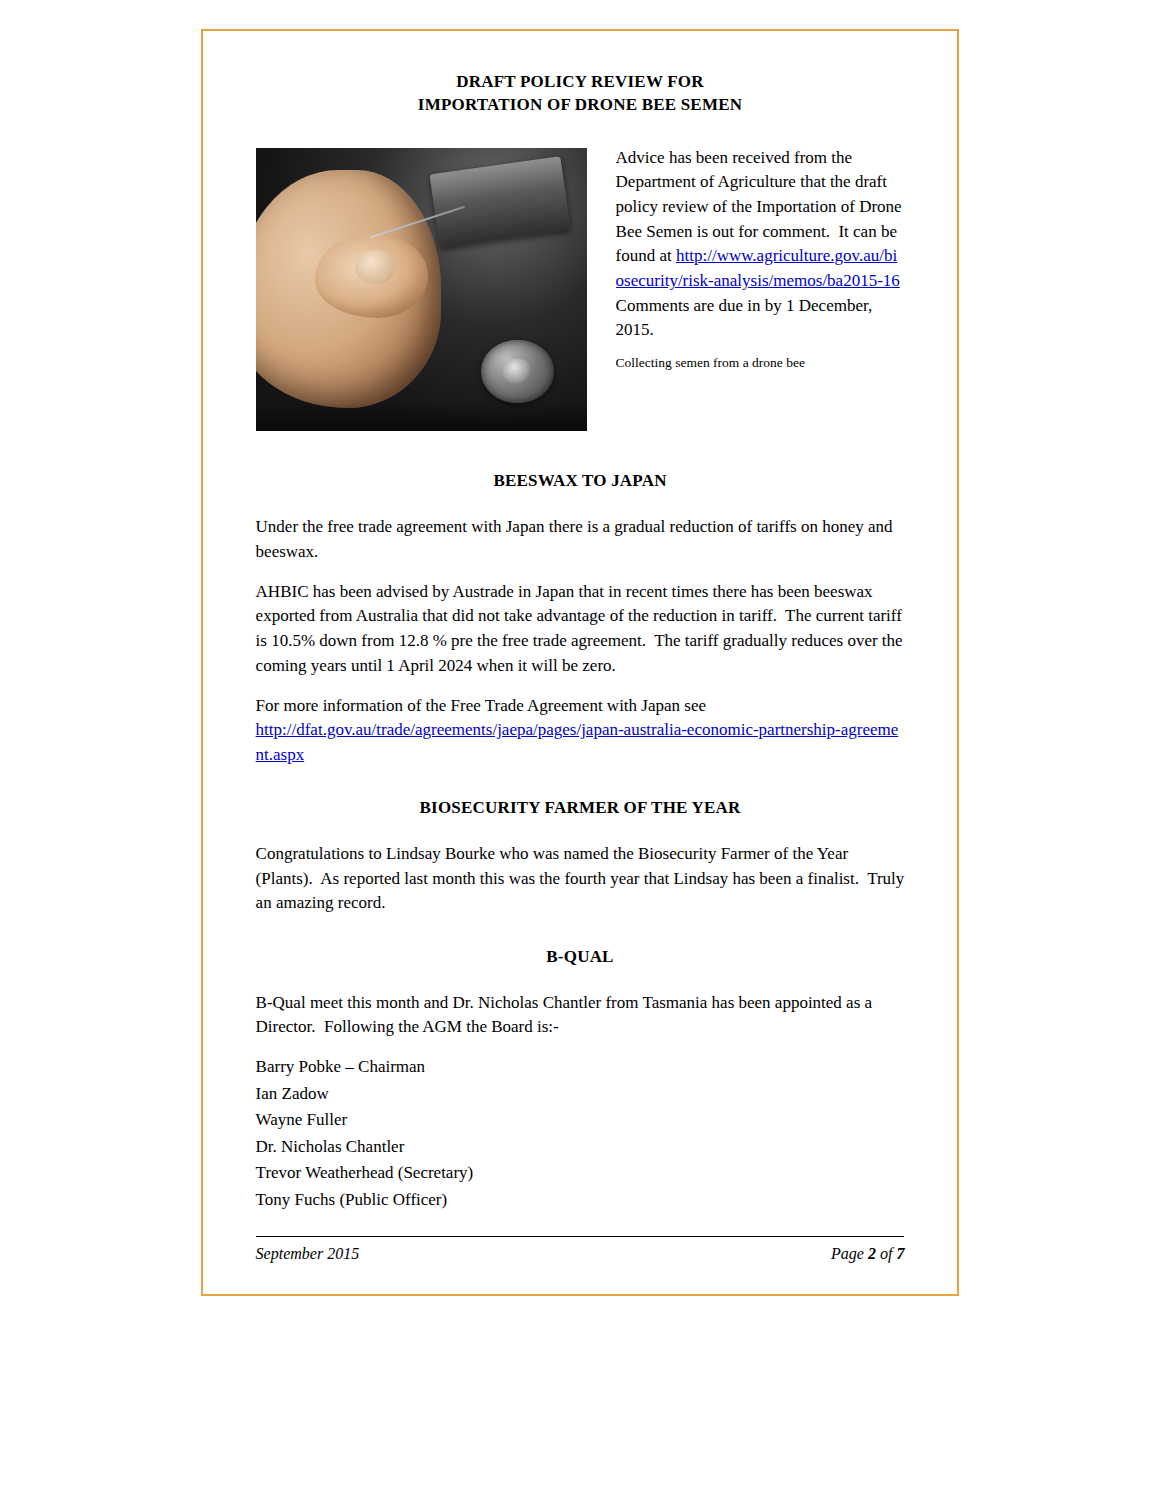DRAFT POLICY REVIEW FOR
IMPORTATION OF DRONE BEE SEMEN
Advice has been received from the Department of Agriculture that the draft policy review of the Importation of Drone Bee Semen is out for comment. It can be found at http://www.agriculture.gov.au/biosecurity/risk-analysis/memos/ba2015-16 Comments are due in by 1 December, 2015.
Collecting semen from a drone bee
BEESWAX TO JAPAN
Under the free trade agreement with Japan there is a gradual reduction of tariffs on honey and beeswax.
AHBIC has been advised by Austrade in Japan that in recent times there has been beeswax exported from Australia that did not take advantage of the reduction in tariff. The current tariff is 10.5% down from 12.8 % pre the free trade agreement. The tariff gradually reduces over the coming years until 1 April 2024 when it will be zero.
For more information of the Free Trade Agreement with Japan see
http://dfat.gov.au/trade/agreements/jaepa/pages/japan-australia-economic-partnership-agreement.aspx
BIOSECURITY FARMER OF THE YEAR
Congratulations to Lindsay Bourke who was named the Biosecurity Farmer of the Year (Plants). As reported last month this was the fourth year that Lindsay has been a finalist. Truly an amazing record.
B-QUAL
B-Qual meet this month and Dr. Nicholas Chantler from Tasmania has been appointed as a Director. Following the AGM the Board is:-
Barry Pobke – Chairman
Ian Zadow
Wayne Fuller
Dr. Nicholas Chantler
Trevor Weatherhead (Secretary)
Tony Fuchs (Public Officer)
September 2015
Page 2 of 7